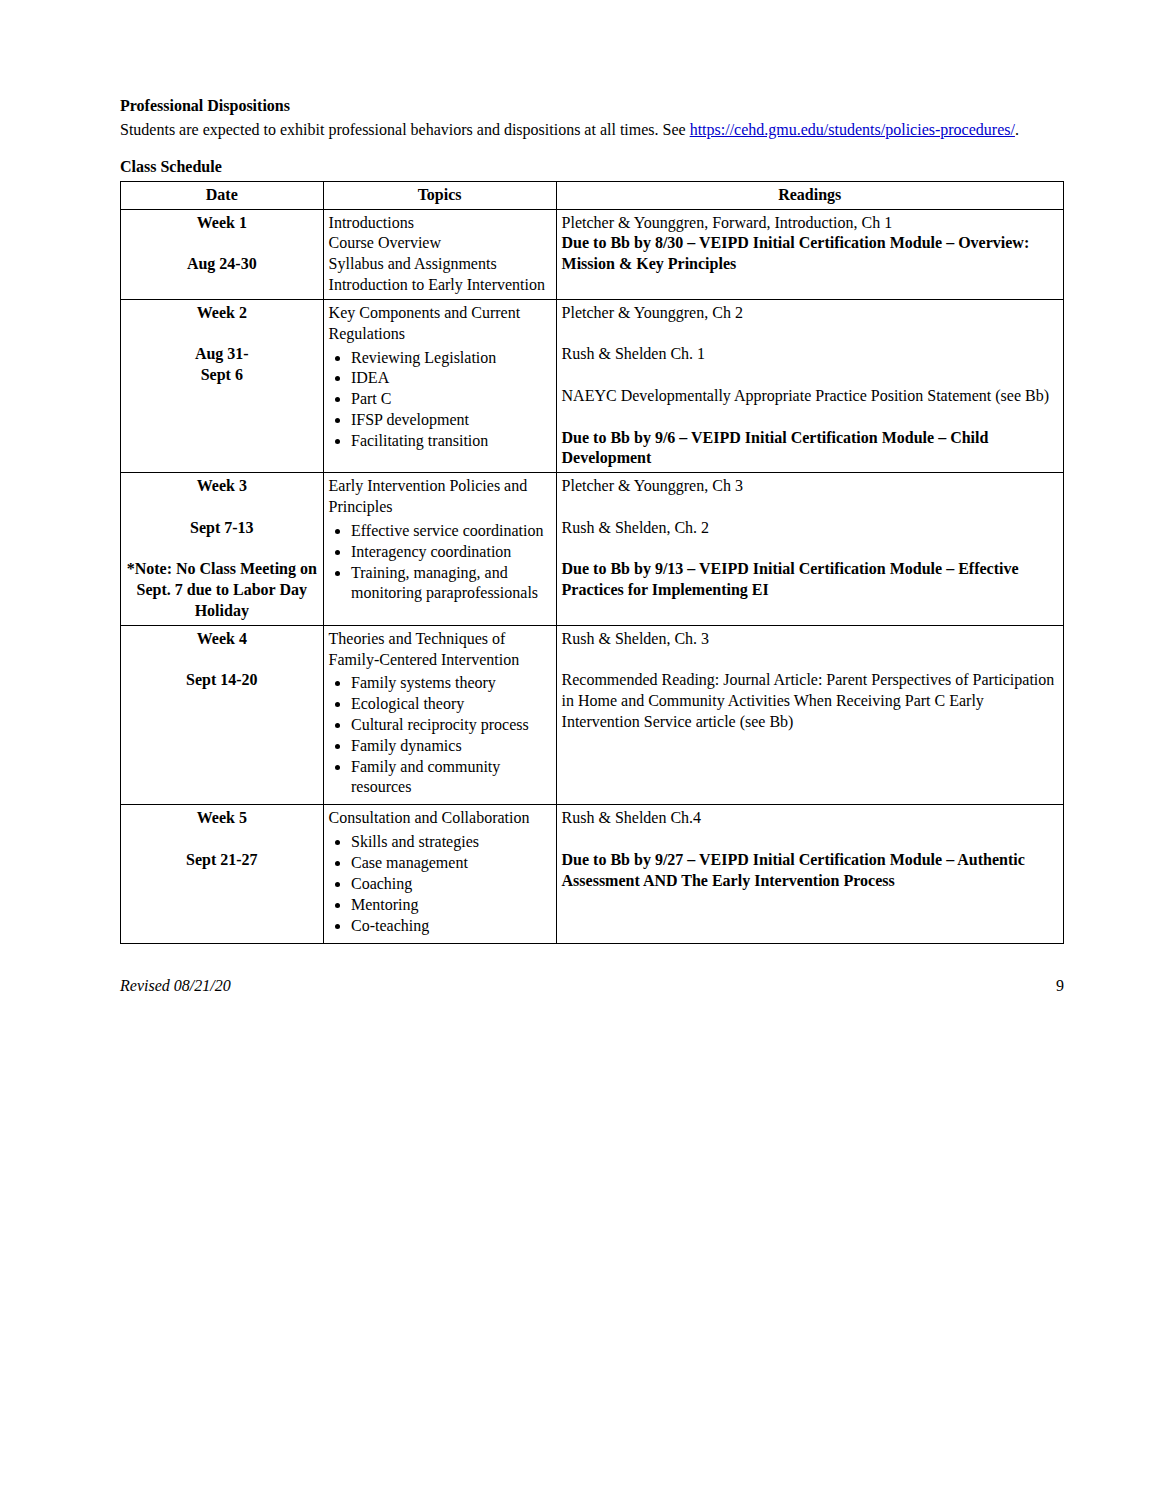Professional Dispositions
Students are expected to exhibit professional behaviors and dispositions at all times. See https://cehd.gmu.edu/students/policies-procedures/.
Class Schedule
| Date | Topics | Readings |
| --- | --- | --- |
| Week 1 Aug 24-30 | Introductions Course Overview Syllabus and Assignments Introduction to Early Intervention | Pletcher & Younggren, Forward, Introduction, Ch 1 Due to Bb by 8/30 – VEIPD Initial Certification Module – Overview: Mission & Key Principles |
| Week 2 Aug 31- Sept 6 | Key Components and Current Regulations Reviewing Legislation IDEA Part C IFSP development Facilitating transition | Pletcher & Younggren, Ch 2 Rush & Shelden Ch. 1 NAEYC Developmentally Appropriate Practice Position Statement (see Bb) Due to Bb by 9/6 – VEIPD Initial Certification Module – Child Development |
| Week 3 Sept 7-13 *Note: No Class Meeting on Sept. 7 due to Labor Day Holiday | Early Intervention Policies and Principles Effective service coordination Interagency coordination Training, managing, and monitoring paraprofessionals | Pletcher & Younggren, Ch 3 Rush & Shelden, Ch. 2 Due to Bb by 9/13 – VEIPD Initial Certification Module – Effective Practices for Implementing EI |
| Week 4 Sept 14-20 | Theories and Techniques of Family-Centered Intervention Family systems theory Ecological theory Cultural reciprocity process Family dynamics Family and community resources | Rush & Shelden, Ch. 3 Recommended Reading: Journal Article: Parent Perspectives of Participation in Home and Community Activities When Receiving Part C Early Intervention Service article (see Bb) |
| Week 5 Sept 21-27 | Consultation and Collaboration Skills and strategies Case management Coaching Mentoring Co-teaching | Rush & Shelden Ch.4 Due to Bb by 9/27 – VEIPD Initial Certification Module – Authentic Assessment AND The Early Intervention Process |
Revised 08/21/20 9